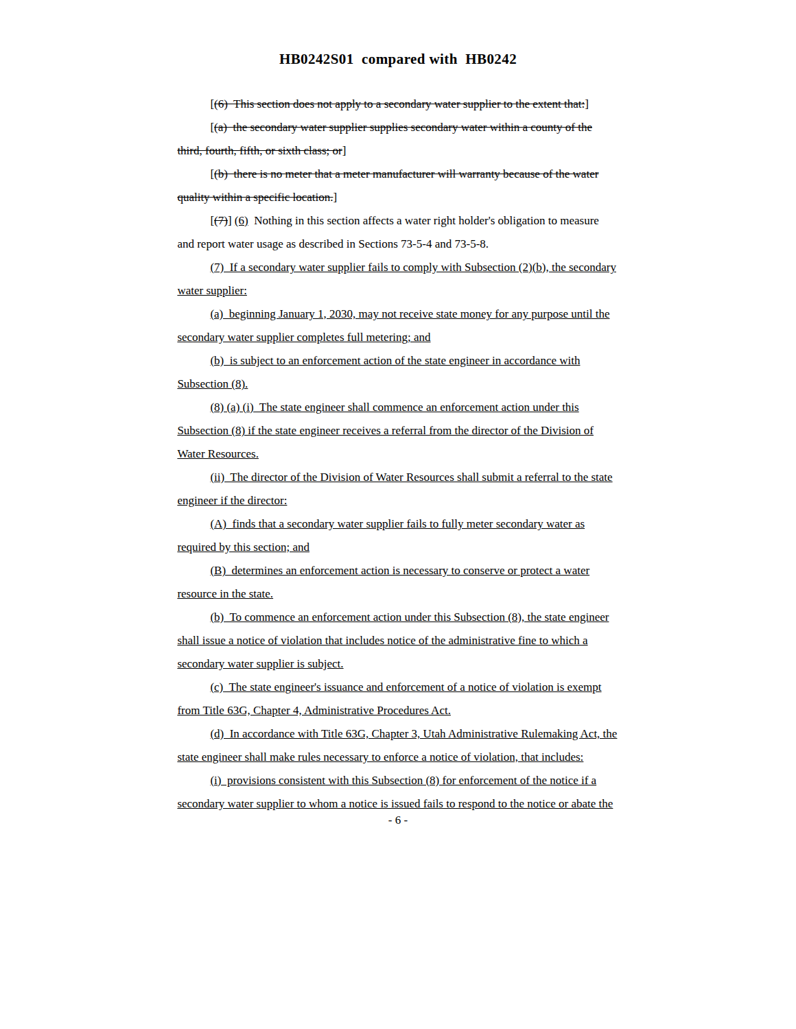HB0242S01 compared with HB0242
[(6) This section does not apply to a secondary water supplier to the extent that:]
[(a) the secondary water supplier supplies secondary water within a county of the third, fourth, fifth, or sixth class; or]
[(b) there is no meter that a meter manufacturer will warranty because of the water quality within a specific location.]
[(7)] (6) Nothing in this section affects a water right holder's obligation to measure and report water usage as described in Sections 73-5-4 and 73-5-8.
(7) If a secondary water supplier fails to comply with Subsection (2)(b), the secondary water supplier:
(a) beginning January 1, 2030, may not receive state money for any purpose until the secondary water supplier completes full metering; and
(b) is subject to an enforcement action of the state engineer in accordance with Subsection (8).
(8) (a) (i) The state engineer shall commence an enforcement action under this Subsection (8) if the state engineer receives a referral from the director of the Division of Water Resources.
(ii) The director of the Division of Water Resources shall submit a referral to the state engineer if the director:
(A) finds that a secondary water supplier fails to fully meter secondary water as required by this section; and
(B) determines an enforcement action is necessary to conserve or protect a water resource in the state.
(b) To commence an enforcement action under this Subsection (8), the state engineer shall issue a notice of violation that includes notice of the administrative fine to which a secondary water supplier is subject.
(c) The state engineer's issuance and enforcement of a notice of violation is exempt from Title 63G, Chapter 4, Administrative Procedures Act.
(d) In accordance with Title 63G, Chapter 3, Utah Administrative Rulemaking Act, the state engineer shall make rules necessary to enforce a notice of violation, that includes:
(i) provisions consistent with this Subsection (8) for enforcement of the notice if a secondary water supplier to whom a notice is issued fails to respond to the notice or abate the
- 6 -